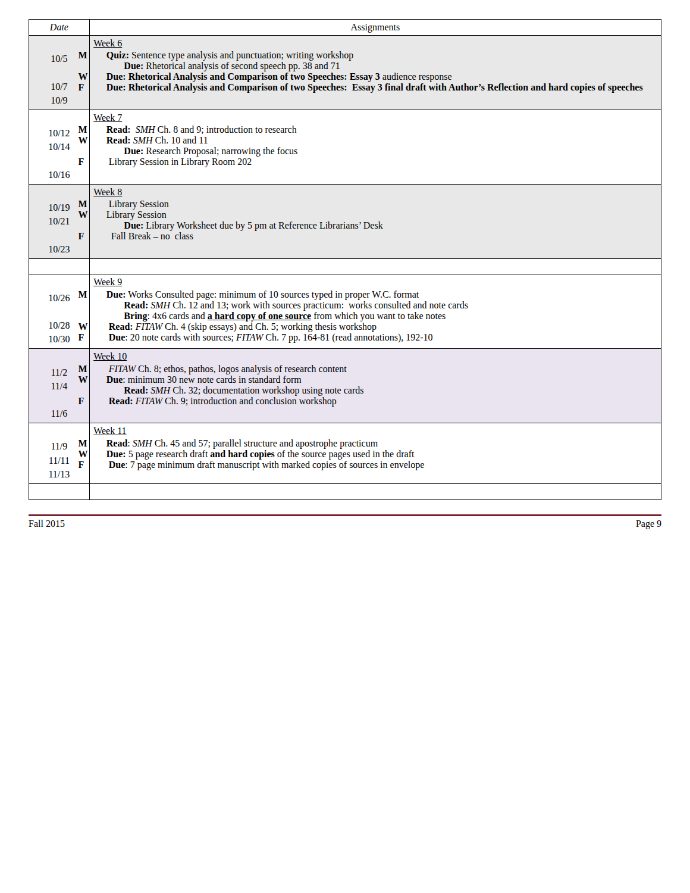| Date | Assignments |
| --- | --- |
| 10/5 10/7 10/9 | Week 6 M Quiz: Sentence type analysis and punctuation; writing workshop Due: Rhetorical analysis of second speech pp. 38 and 71 W Due: Rhetorical Analysis and Comparison of two Speeches: Essay 3 audience response F Due: Rhetorical Analysis and Comparison of two Speeches: Essay 3 final draft with Author’s Reflection and hard copies of speeches |
| 10/12 10/14 10/16 | Week 7 M Read: SMH Ch. 8 and 9; introduction to research W Read: SMH Ch. 10 and 11 Due: Research Proposal; narrowing the focus F Library Session in Library Room 202 |
| 10/19 10/21 10/23 | Week 8 M Library Session W Library Session Due: Library Worksheet due by 5 pm at Reference Librarians’ Desk F Fall Break – no class |
| 10/26 10/28 10/30 | Week 9 M Due: Works Consulted page: minimum of 10 sources typed in proper W.C. format Read: SMH Ch. 12 and 13; work with sources practicum: works consulted and note cards Bring : 4x6 cards and a hard copy of one source from which you want to take notes W Read: FITAW Ch. 4 (skip essays) and Ch. 5; working thesis workshop F Due : 20 note cards with sources; FITAW Ch. 7 pp. 164-81 (read annotations), 192-10 |
| 11/2 11/4 11/6 | Week 10 M FITAW Ch. 8; ethos, pathos, logos analysis of research content W Due : minimum 30 new note cards in standard form Read: SMH Ch. 32; documentation workshop using note cards F Read: FITAW Ch. 9; introduction and conclusion workshop |
| 11/9 11/11 11/13 | Week 11 M Read : SMH Ch. 45 and 57; parallel structure and apostrophe practicum W Due: 5 page research draft and hard copies of the source pages used in the draft F Due : 7 page minimum draft manuscript with marked copies of sources in envelope |
Fall 2015 Page 9